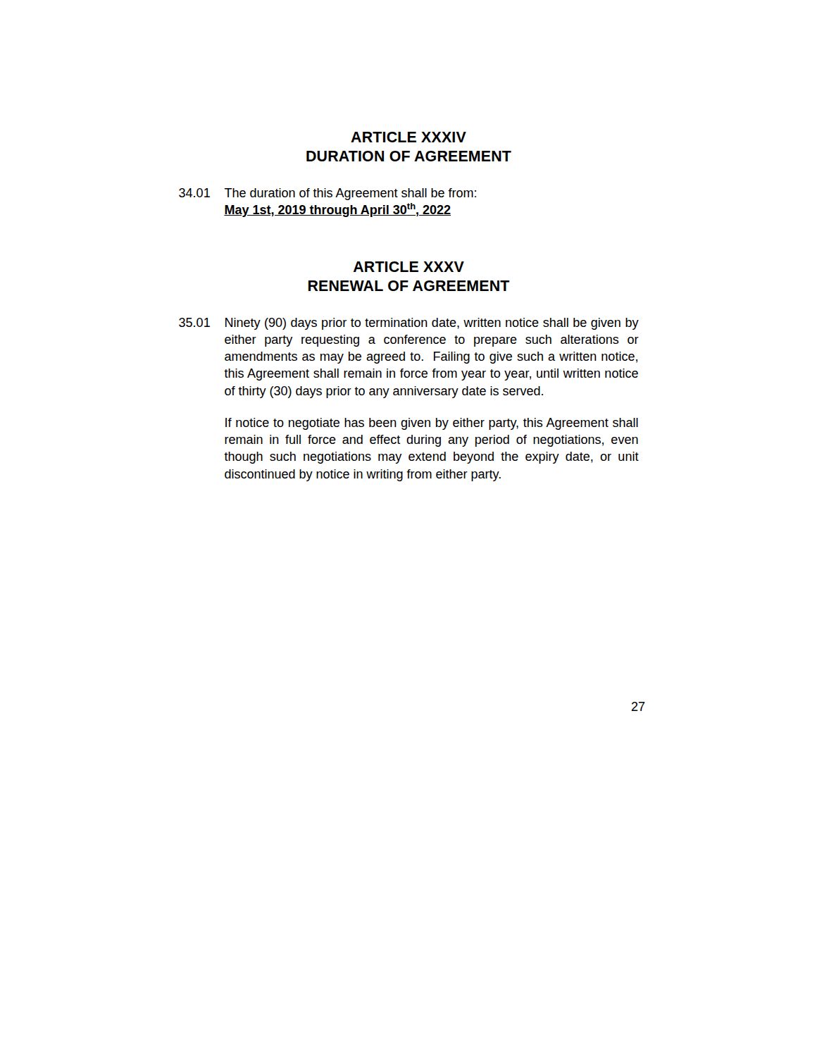ARTICLE XXXIV
DURATION OF AGREEMENT
34.01
The duration of this Agreement shall be from:
May 1st, 2019 through April 30th, 2022
ARTICLE XXXV
RENEWAL OF AGREEMENT
35.01
Ninety (90) days prior to termination date, written notice shall be given by either party requesting a conference to prepare such alterations or amendments as may be agreed to. Failing to give such a written notice, this Agreement shall remain in force from year to year, until written notice of thirty (30) days prior to any anniversary date is served.
If notice to negotiate has been given by either party, this Agreement shall remain in full force and effect during any period of negotiations, even though such negotiations may extend beyond the expiry date, or unit discontinued by notice in writing from either party.
27